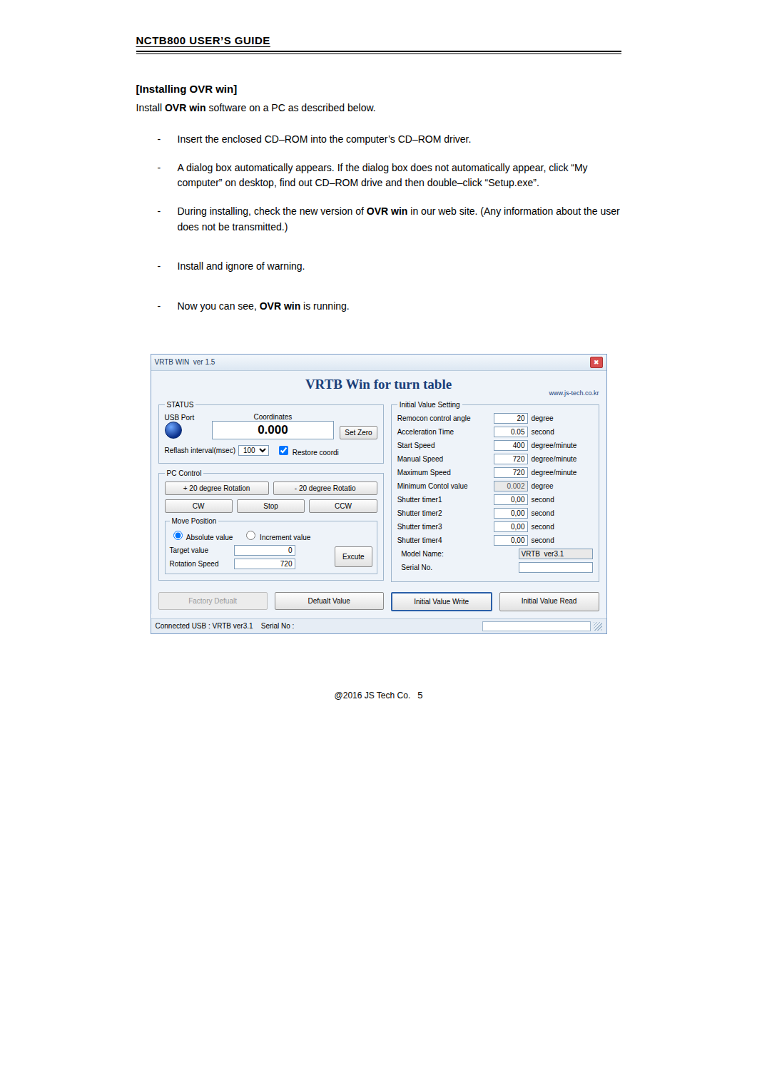NCTB800 USER’S GUIDE
[Installing OVR win]
Install OVR win software on a PC as described below.
Insert the enclosed CD–ROM into the computer’s CD–ROM driver.
A dialog box automatically appears. If the dialog box does not automatically appear, click “My computer” on desktop, find out CD–ROM drive and then double–click “Setup.exe”.
During installing, check the new version of OVR win in our web site. (Any information about the user does not be transmitted.)
Install and ignore of warning.
Now you can see, OVR win is running.
VRTB WIN ver 1.5 ✖
VRTB Win for turn table
www.js-tech.co.kr
STATUS
USB Port
Coordinates
0.000
Set Zero
Reflash interval(msec) 100 Restore coordi
PC Control
+ 20 degree Rotation
- 20 degree Rotatio
CW
Stop
CCW
Move Position
Absolute value Increment value
Target value
Rotation Speed
Excute
Initial Value Setting
Remocon control angle degree
Acceleration Time second
Start Speed degree/minute
Manual Speed degree/minute
Maximum Speed degree/minute
Minimum Contol value degree
Shutter timer1 second
Shutter timer2 second
Shutter timer3 second
Shutter timer4 second
Model Name:
Serial No.
Factory Defualt
Defualt Value
Initial Value Write
Initial Value Read
Connected USB : VRTB ver3.1 Serial No :
@2016 JS Tech Co.5